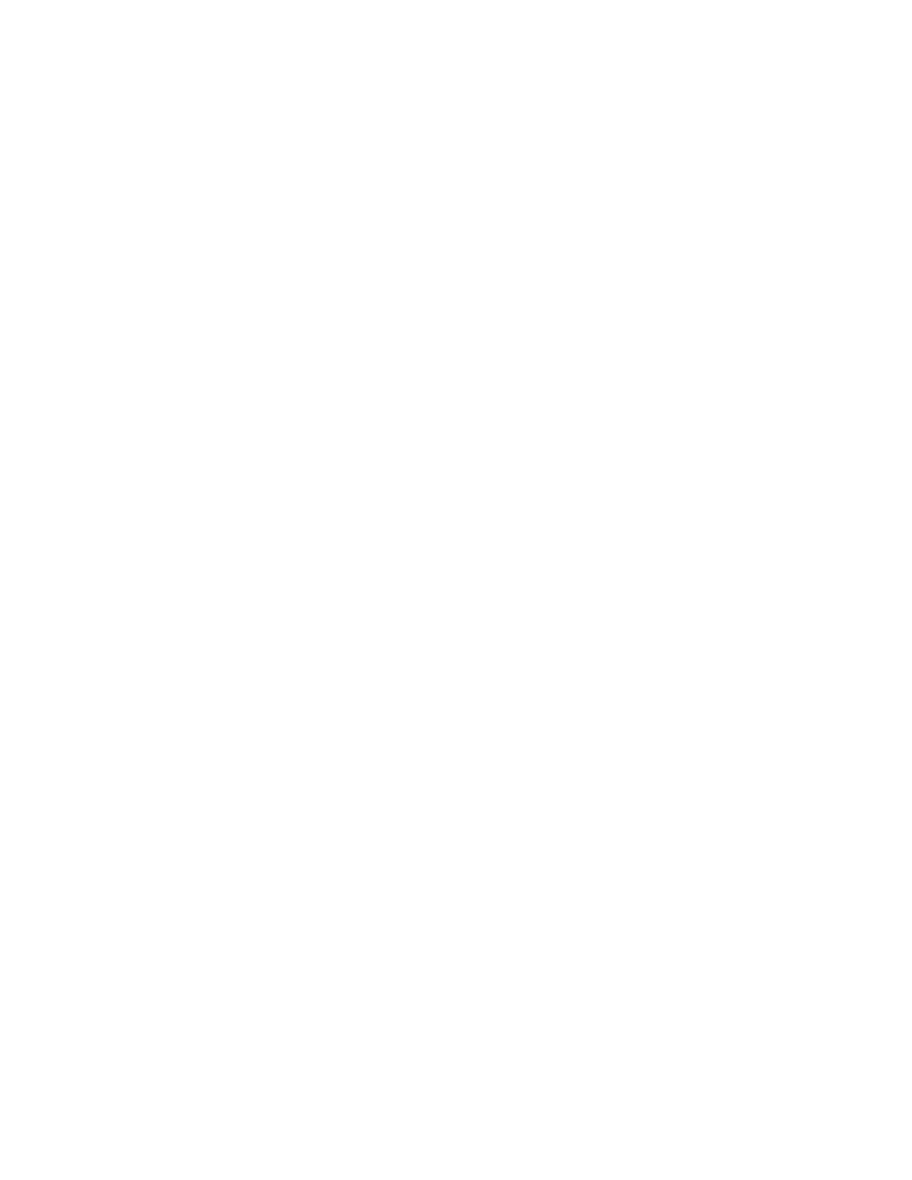Students soldering wires at a lab bench during the workshop.
Participants display a lit LED lamp they assembled.
Classroom view of the hands-on assembly session.
Three participants holding their completed glowing lamp.
A student raises a brightly lit LED lamp.
Group photograph of all workshop participants with their lit lamps.